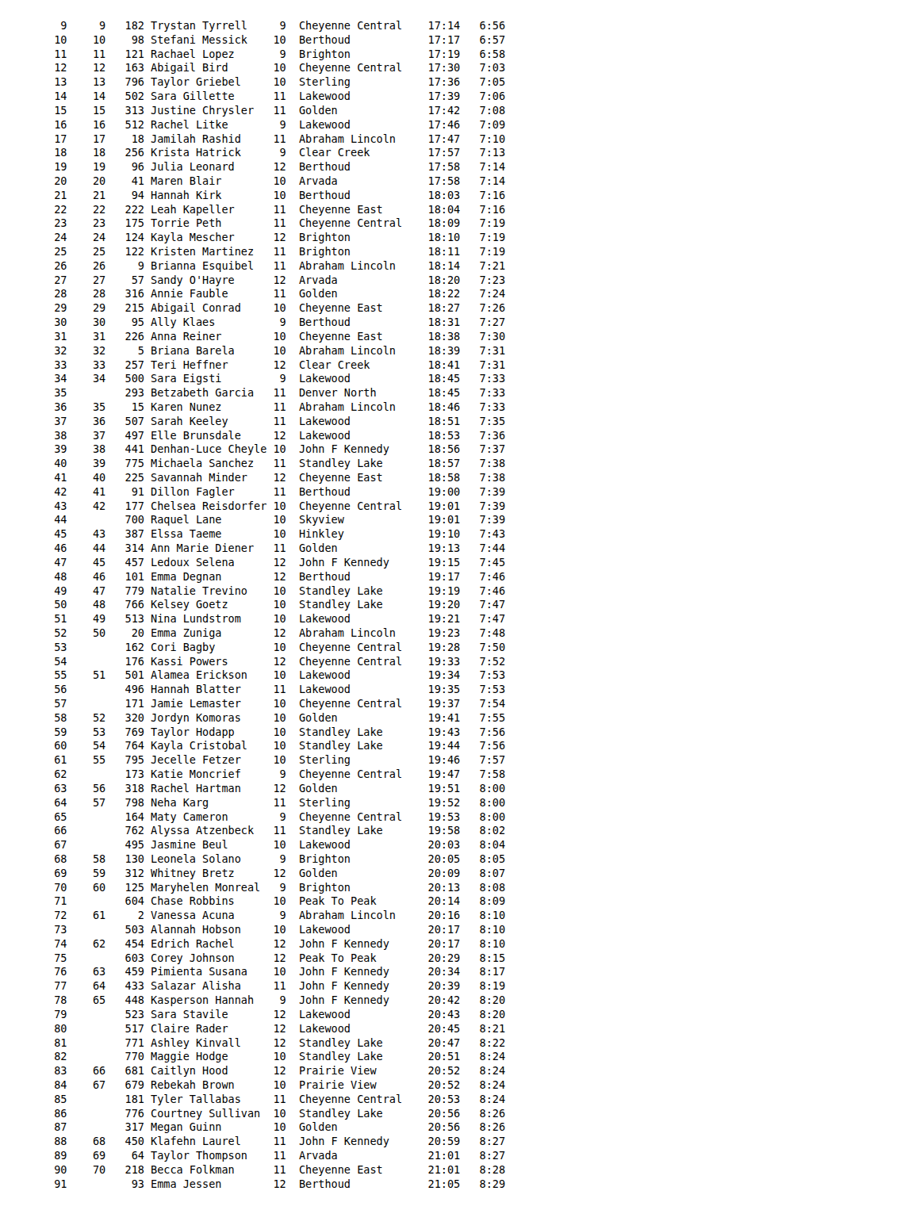9     9   182 Trystan Tyrrell     9  Cheyenne Central    17:14   6:56
 10    10    98 Stefani Messick    10  Berthoud            17:17   6:57
 11    11   121 Rachael Lopez       9  Brighton            17:19   6:58
 12    12   163 Abigail Bird       10  Cheyenne Central    17:30   7:03
 13    13   796 Taylor Griebel     10  Sterling            17:36   7:05
 14    14   502 Sara Gillette      11  Lakewood            17:39   7:06
 15    15   313 Justine Chrysler   11  Golden              17:42   7:08
 16    16   512 Rachel Litke        9  Lakewood            17:46   7:09
 17    17    18 Jamilah Rashid     11  Abraham Lincoln     17:47   7:10
 18    18   256 Krista Hatrick      9  Clear Creek         17:57   7:13
 19    19    96 Julia Leonard      12  Berthoud            17:58   7:14
 20    20    41 Maren Blair        10  Arvada              17:58   7:14
 21    21    94 Hannah Kirk        10  Berthoud            18:03   7:16
 22    22   222 Leah Kapeller      11  Cheyenne East       18:04   7:16
 23    23   175 Torrie Peth        11  Cheyenne Central    18:09   7:19
 24    24   124 Kayla Mescher      12  Brighton            18:10   7:19
 25    25   122 Kristen Martinez   11  Brighton            18:11   7:19
 26    26     9 Brianna Esquibel   11  Abraham Lincoln     18:14   7:21
 27    27    57 Sandy O'Hayre      12  Arvada              18:20   7:23
 28    28   316 Annie Fauble       11  Golden              18:22   7:24
 29    29   215 Abigail Conrad     10  Cheyenne East       18:27   7:26
 30    30    95 Ally Klaes          9  Berthoud            18:31   7:27
 31    31   226 Anna Reiner        10  Cheyenne East       18:38   7:30
 32    32     5 Briana Barela      10  Abraham Lincoln     18:39   7:31
 33    33   257 Teri Heffner       12  Clear Creek         18:41   7:31
 34    34   500 Sara Eigsti         9  Lakewood            18:45   7:33
 35         293 Betzabeth Garcia   11  Denver North        18:45   7:33
 36    35    15 Karen Nunez        11  Abraham Lincoln     18:46   7:33
 37    36   507 Sarah Keeley       11  Lakewood            18:51   7:35
 38    37   497 Elle Brunsdale     12  Lakewood            18:53   7:36
 39    38   441 Denhan-Luce Cheyle 10  John F Kennedy      18:56   7:37
 40    39   775 Michaela Sanchez   11  Standley Lake       18:57   7:38
 41    40   225 Savannah Minder    12  Cheyenne East       18:58   7:38
 42    41    91 Dillon Fagler      11  Berthoud            19:00   7:39
 43    42   177 Chelsea Reisdorfer 10  Cheyenne Central    19:01   7:39
 44         700 Raquel Lane        10  Skyview             19:01   7:39
 45    43   387 Elssa Taeme        10  Hinkley             19:10   7:43
 46    44   314 Ann Marie Diener   11  Golden              19:13   7:44
 47    45   457 Ledoux Selena      12  John F Kennedy      19:15   7:45
 48    46   101 Emma Degnan        12  Berthoud            19:17   7:46
 49    47   779 Natalie Trevino    10  Standley Lake       19:19   7:46
 50    48   766 Kelsey Goetz       10  Standley Lake       19:20   7:47
 51    49   513 Nina Lundstrom     10  Lakewood            19:21   7:47
 52    50    20 Emma Zuniga        12  Abraham Lincoln     19:23   7:48
 53         162 Cori Bagby         10  Cheyenne Central    19:28   7:50
 54         176 Kassi Powers       12  Cheyenne Central    19:33   7:52
 55    51   501 Alamea Erickson    10  Lakewood            19:34   7:53
 56         496 Hannah Blatter     11  Lakewood            19:35   7:53
 57         171 Jamie Lemaster     10  Cheyenne Central    19:37   7:54
 58    52   320 Jordyn Komoras     10  Golden              19:41   7:55
 59    53   769 Taylor Hodapp      10  Standley Lake       19:43   7:56
 60    54   764 Kayla Cristobal    10  Standley Lake       19:44   7:56
 61    55   795 Jecelle Fetzer     10  Sterling            19:46   7:57
 62         173 Katie Moncrief      9  Cheyenne Central    19:47   7:58
 63    56   318 Rachel Hartman     12  Golden              19:51   8:00
 64    57   798 Neha Karg          11  Sterling            19:52   8:00
 65         164 Maty Cameron        9  Cheyenne Central    19:53   8:00
 66         762 Alyssa Atzenbeck   11  Standley Lake       19:58   8:02
 67         495 Jasmine Beul       10  Lakewood            20:03   8:04
 68    58   130 Leonela Solano      9  Brighton            20:05   8:05
 69    59   312 Whitney Bretz      12  Golden              20:09   8:07
 70    60   125 Maryhelen Monreal   9  Brighton            20:13   8:08
 71         604 Chase Robbins      10  Peak To Peak        20:14   8:09
 72    61     2 Vanessa Acuna       9  Abraham Lincoln     20:16   8:10
 73         503 Alannah Hobson     10  Lakewood            20:17   8:10
 74    62   454 Edrich Rachel      12  John F Kennedy      20:17   8:10
 75         603 Corey Johnson      12  Peak To Peak        20:29   8:15
 76    63   459 Pimienta Susana    10  John F Kennedy      20:34   8:17
 77    64   433 Salazar Alisha     11  John F Kennedy      20:39   8:19
 78    65   448 Kasperson Hannah    9  John F Kennedy      20:42   8:20
 79         523 Sara Stavile       12  Lakewood            20:43   8:20
 80         517 Claire Rader       12  Lakewood            20:45   8:21
 81         771 Ashley Kinvall     12  Standley Lake       20:47   8:22
 82         770 Maggie Hodge       10  Standley Lake       20:51   8:24
 83    66   681 Caitlyn Hood       12  Prairie View        20:52   8:24
 84    67   679 Rebekah Brown      10  Prairie View        20:52   8:24
 85         181 Tyler Tallabas     11  Cheyenne Central    20:53   8:24
 86         776 Courtney Sullivan  10  Standley Lake       20:56   8:26
 87         317 Megan Guinn        10  Golden              20:56   8:26
 88    68   450 Klafehn Laurel     11  John F Kennedy      20:59   8:27
 89    69    64 Taylor Thompson    11  Arvada              21:01   8:27
 90    70   218 Becca Folkman      11  Cheyenne East       21:01   8:28
 91          93 Emma Jessen        12  Berthoud            21:05   8:29